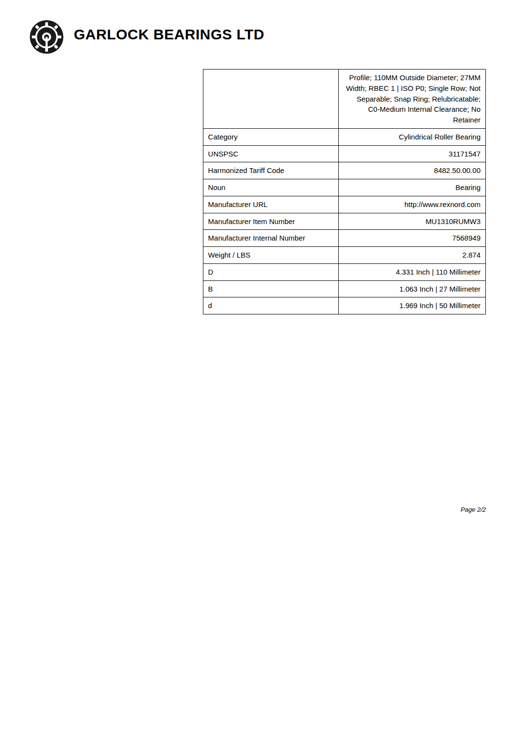GARLOCK BEARINGS LTD
| | Profile; 110MM Outside Diameter; 27MM Width; RBEC 1 / ISO P0; Single Row; Not Separable; Snap Ring; Relubricatable; C0-Medium Internal Clearance; No Retainer |
| Category | Cylindrical Roller Bearing |
| UNSPSC | 31171547 |
| Harmonized Tariff Code | 8482.50.00.00 |
| Noun | Bearing |
| Manufacturer URL | http://www.rexnord.com |
| Manufacturer Item Number | MU1310RUMW3 |
| Manufacturer Internal Number | 7568949 |
| Weight / LBS | 2.874 |
| D | 4.331 Inch / 110 Millimeter |
| B | 1.063 Inch / 27 Millimeter |
| d | 1.969 Inch / 50 Millimeter |
Page 2/2